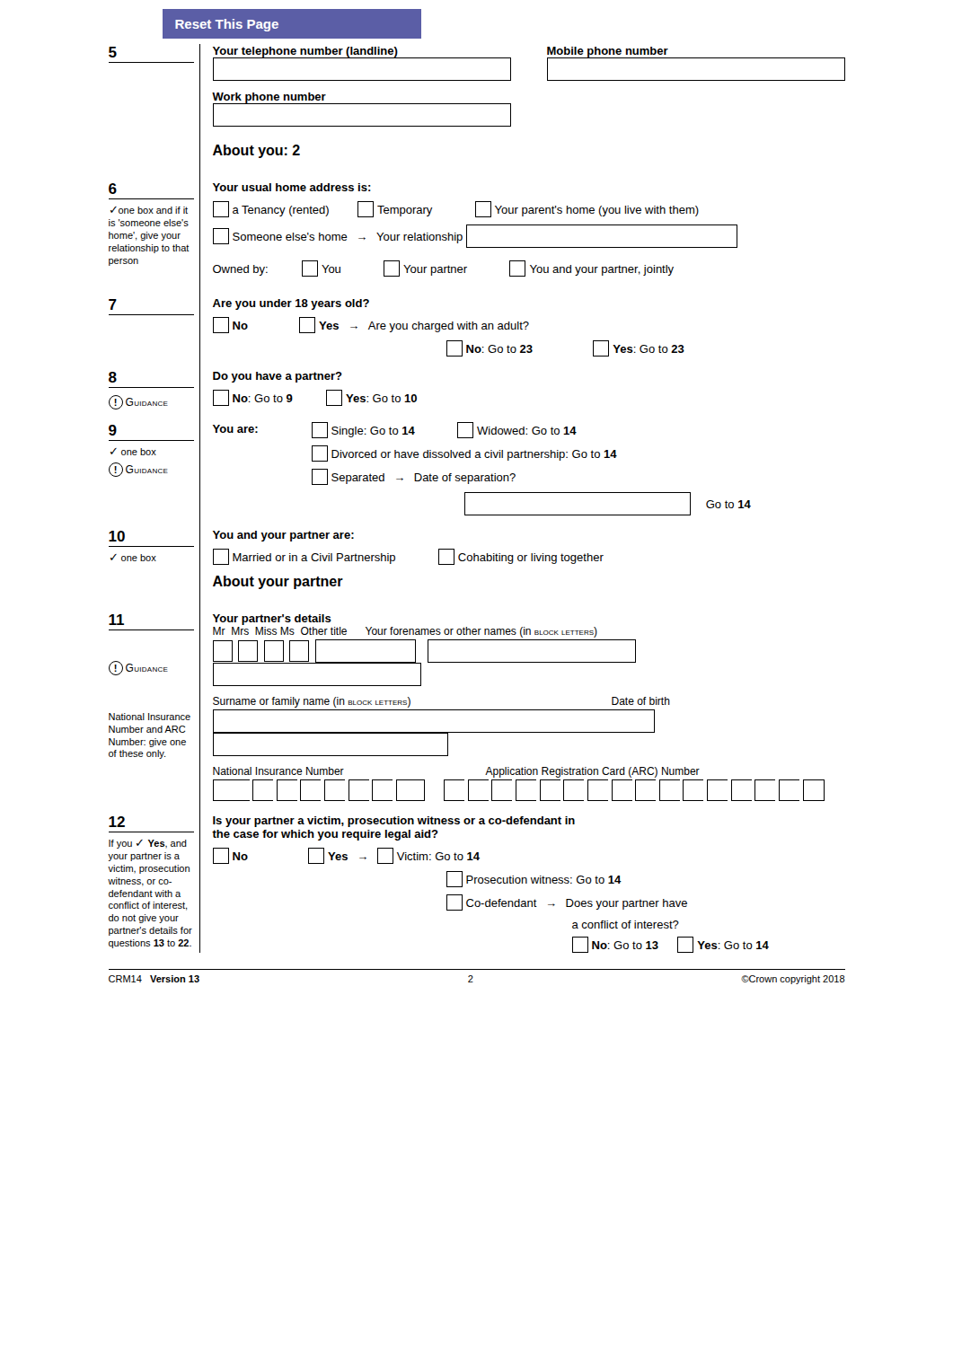Reset This Page
| 5 | Your telephone number (landline) Mobile phone number Work phone number |
| | About you: 2 |
| 6 ✓ one box and if it is 'someone else's home', give your relationship to that person | Your usual home address is: a Tenancy (rented) Temporary Your parent's home (you live with them) Someone else's home → Your relationship Owned by: You Your partner You and your partner, jointly |
| 7 | Are you under 18 years old? No Yes → Are you charged with an adult? No : Go to 23 Yes : Go to 23 |
| 8 ! Guidance | Do you have a partner? No : Go to 9 Yes : Go to 10 |
| 9 ✓ one box ! Guidance | You are: Single: Go to 14 Widowed: Go to 14 Divorced or have dissolved a civil partnership: Go to 14 Separated → Date of separation? Go to 14 |
| 10 ✓ one box | You and your partner are: Married or in a Civil Partnership Cohabiting or living together About your partner |
| 11 ! Guidance National Insurance Number and ARC Number: give one of these only. | Your partner's details Mr Mrs Miss Ms Other title Your forenames or other names (in block letters ) Surname or family name (in block letters ) Date of birth National Insurance Number Application Registration Card (ARC) Number |
| 12 If you ✓ Yes , and your partner is a victim, prosecution witness, or co-defendant with a conflict of interest, do not give your partner's details for questions 13 to 22 . | Is your partner a victim, prosecution witness or a co-defendant in the case for which you require legal aid? No Yes → Victim: Go to 14 Prosecution witness: Go to 14 Co-defendant → Does your partner have a conflict of interest? No : Go to 13 Yes : Go to 14 |
CRM14 Version 13
2
©Crown copyright 2018